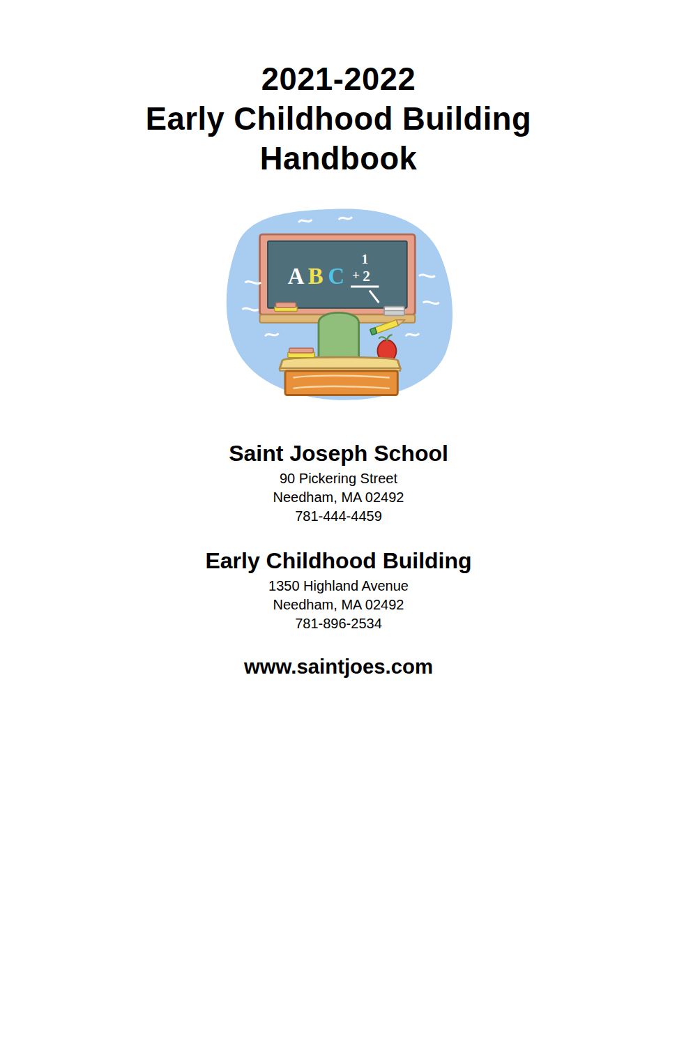2021-2022
Early Childhood Building
Handbook
A B C 1 + 2
Saint Joseph School
90 Pickering Street
Needham, MA 02492
781-444-4459
Early Childhood Building
1350 Highland Avenue
Needham, MA 02492
781-896-2534
www.saintjoes.com